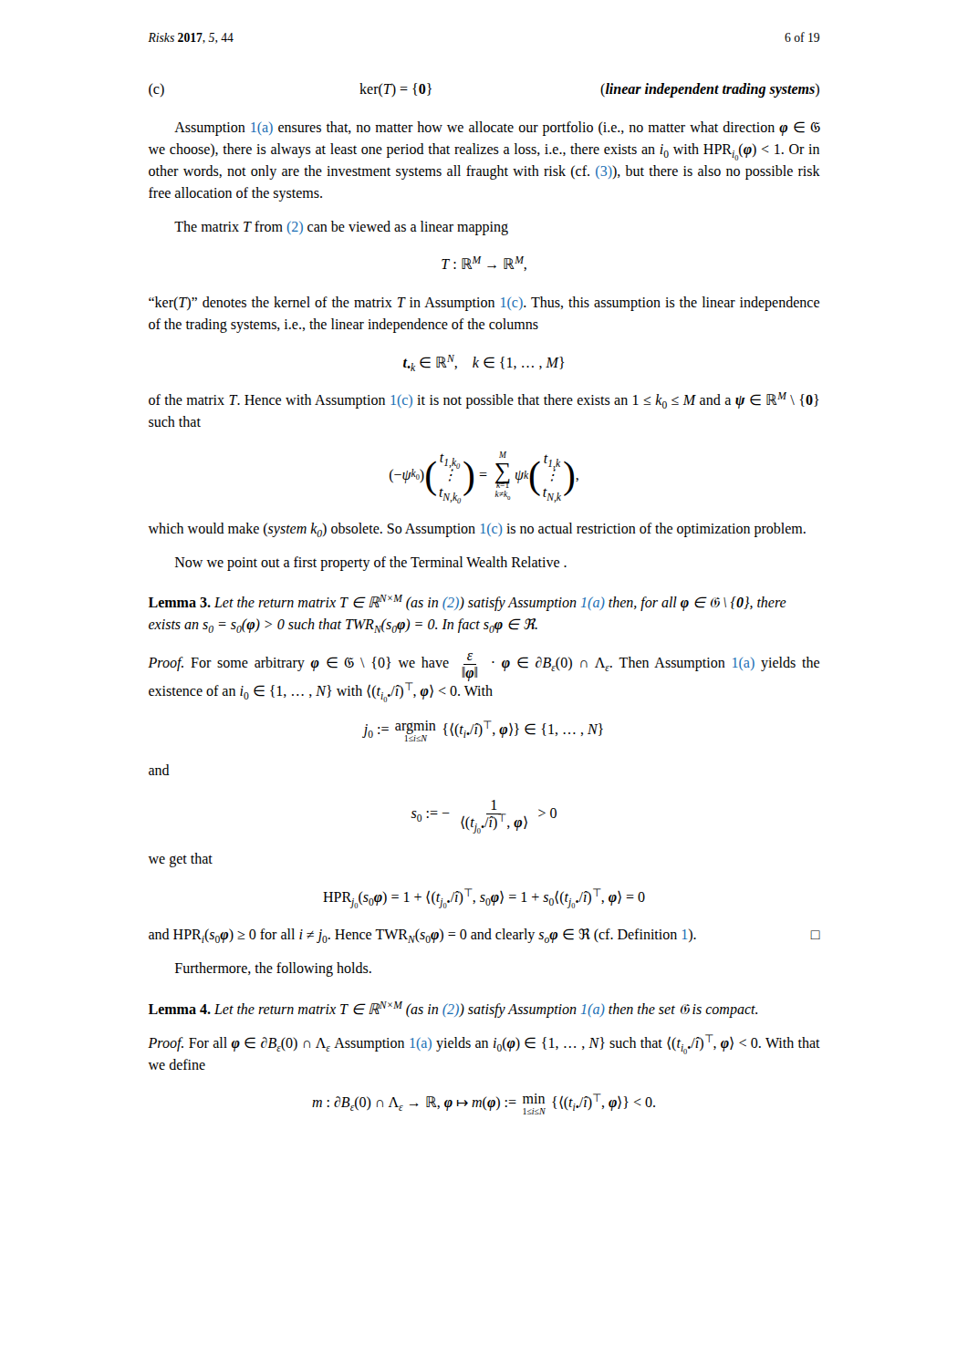Risks 2017, 5, 44
6 of 19
(c)
ker(T) = {0}
(linear independent trading systems)
Assumption 1(a) ensures that, no matter how we allocate our portfolio (i.e., no matter what direction φ ∈ 𝔊 we choose), there is always at least one period that realizes a loss, i.e., there exists an i0 with HPRi0(φ) < 1. Or in other words, not only are the investment systems all fraught with risk (cf. (3)), but there is also no possible risk free allocation of the systems.
The matrix T from (2) can be viewed as a linear mapping
T : ℝM → ℝM,
“ker(T)” denotes the kernel of the matrix T in Assumption 1(c). Thus, this assumption is the linear independence of the trading systems, i.e., the linear independence of the columns
t•k ∈ ℝN, k ∈ {1, … , M}
of the matrix T. Hence with Assumption 1(c) it is not possible that there exists an 1 ≤ k0 ≤ M and a ψ ∈ ℝM \ {0} such that
(−ψk0) ( t1,k0 ⋮ tN,k0 ) = M ∑ k=1 k≠k0 ψk ( t1,k ⋮ tN,k ) ,
which would make (system k0) obsolete. So Assumption 1(c) is no actual restriction of the optimization problem.
Now we point out a first property of the Terminal Wealth Relative .
Lemma 3. Let the return matrix T ∈ ℝN×M (as in (2)) satisfy Assumption 1(a) then, for all φ ∈ 𝔊 \ {0}, there exists an s0 = s0(φ) > 0 such that TWRN(s0φ) = 0. In fact s0φ ∈ ℜ.
Proof. For some arbitrary φ ∈ 𝔊 \ {0} we have ε‖φ‖ · φ ∈ ∂Bε(0) ∩ Λε. Then Assumption 1(a) yields the existence of an i0 ∈ {1, … , N} with ⟨(ti0•/î)⊤, φ⟩ < 0. With
j0 := argmin 1≤i≤N {⟨(ti•/î)⊤, φ⟩} ∈ {1, … , N}
and
s0 := − 1 ⟨(tj0•/î)⊤, φ⟩ > 0
we get that
HPRj0(s0φ) = 1 + ⟨(tj0•/î)⊤, s0φ⟩ = 1 + s0⟨(tj0•/î)⊤, φ⟩ = 0
and HPRi(s0φ) ≥ 0 for all i ≠ j0. Hence TWRN(s0φ) = 0 and clearly soφ ∈ ℜ (cf. Definition 1). □
Furthermore, the following holds.
Lemma 4. Let the return matrix T ∈ ℝN×M (as in (2)) satisfy Assumption 1(a) then the set 𝔊 is compact.
Proof. For all φ ∈ ∂Bε(0) ∩ Λε Assumption 1(a) yields an i0(φ) ∈ {1, … , N} such that ⟨(ti0•/î)⊤, φ⟩ < 0. With that we define
m : ∂Bε(0) ∩ Λε → ℝ, φ ↦ m(φ) := min 1≤i≤N {⟨(ti•/î)⊤, φ⟩} < 0.